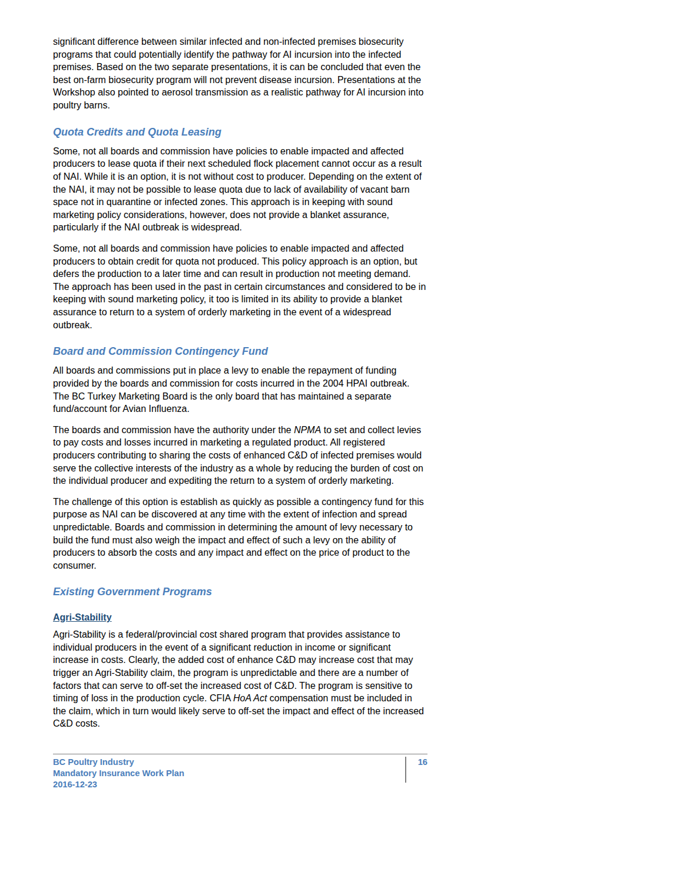significant difference between similar infected and non-infected premises biosecurity programs that could potentially identify the pathway for AI incursion into the infected premises. Based on the two separate presentations, it is can be concluded that even the best on-farm biosecurity program will not prevent disease incursion. Presentations at the Workshop also pointed to aerosol transmission as a realistic pathway for AI incursion into poultry barns.
Quota Credits and Quota Leasing
Some, not all boards and commission have policies to enable impacted and affected producers to lease quota if their next scheduled flock placement cannot occur as a result of NAI. While it is an option, it is not without cost to producer. Depending on the extent of the NAI, it may not be possible to lease quota due to lack of availability of vacant barn space not in quarantine or infected zones. This approach is in keeping with sound marketing policy considerations, however, does not provide a blanket assurance, particularly if the NAI outbreak is widespread.
Some, not all boards and commission have policies to enable impacted and affected producers to obtain credit for quota not produced. This policy approach is an option, but defers the production to a later time and can result in production not meeting demand. The approach has been used in the past in certain circumstances and considered to be in keeping with sound marketing policy, it too is limited in its ability to provide a blanket assurance to return to a system of orderly marketing in the event of a widespread outbreak.
Board and Commission Contingency Fund
All boards and commissions put in place a levy to enable the repayment of funding provided by the boards and commission for costs incurred in the 2004 HPAI outbreak. The BC Turkey Marketing Board is the only board that has maintained a separate fund/account for Avian Influenza.
The boards and commission have the authority under the NPMA to set and collect levies to pay costs and losses incurred in marketing a regulated product. All registered producers contributing to sharing the costs of enhanced C&D of infected premises would serve the collective interests of the industry as a whole by reducing the burden of cost on the individual producer and expediting the return to a system of orderly marketing.
The challenge of this option is establish as quickly as possible a contingency fund for this purpose as NAI can be discovered at any time with the extent of infection and spread unpredictable. Boards and commission in determining the amount of levy necessary to build the fund must also weigh the impact and effect of such a levy on the ability of producers to absorb the costs and any impact and effect on the price of product to the consumer.
Existing Government Programs
Agri-Stability
Agri-Stability is a federal/provincial cost shared program that provides assistance to individual producers in the event of a significant reduction in income or significant increase in costs. Clearly, the added cost of enhance C&D may increase cost that may trigger an Agri-Stability claim, the program is unpredictable and there are a number of factors that can serve to off-set the increased cost of C&D. The program is sensitive to timing of loss in the production cycle. CFIA HoA Act compensation must be included in the claim, which in turn would likely serve to off-set the impact and effect of the increased C&D costs.
BC Poultry Industry
Mandatory Insurance Work Plan
2016-12-23
16